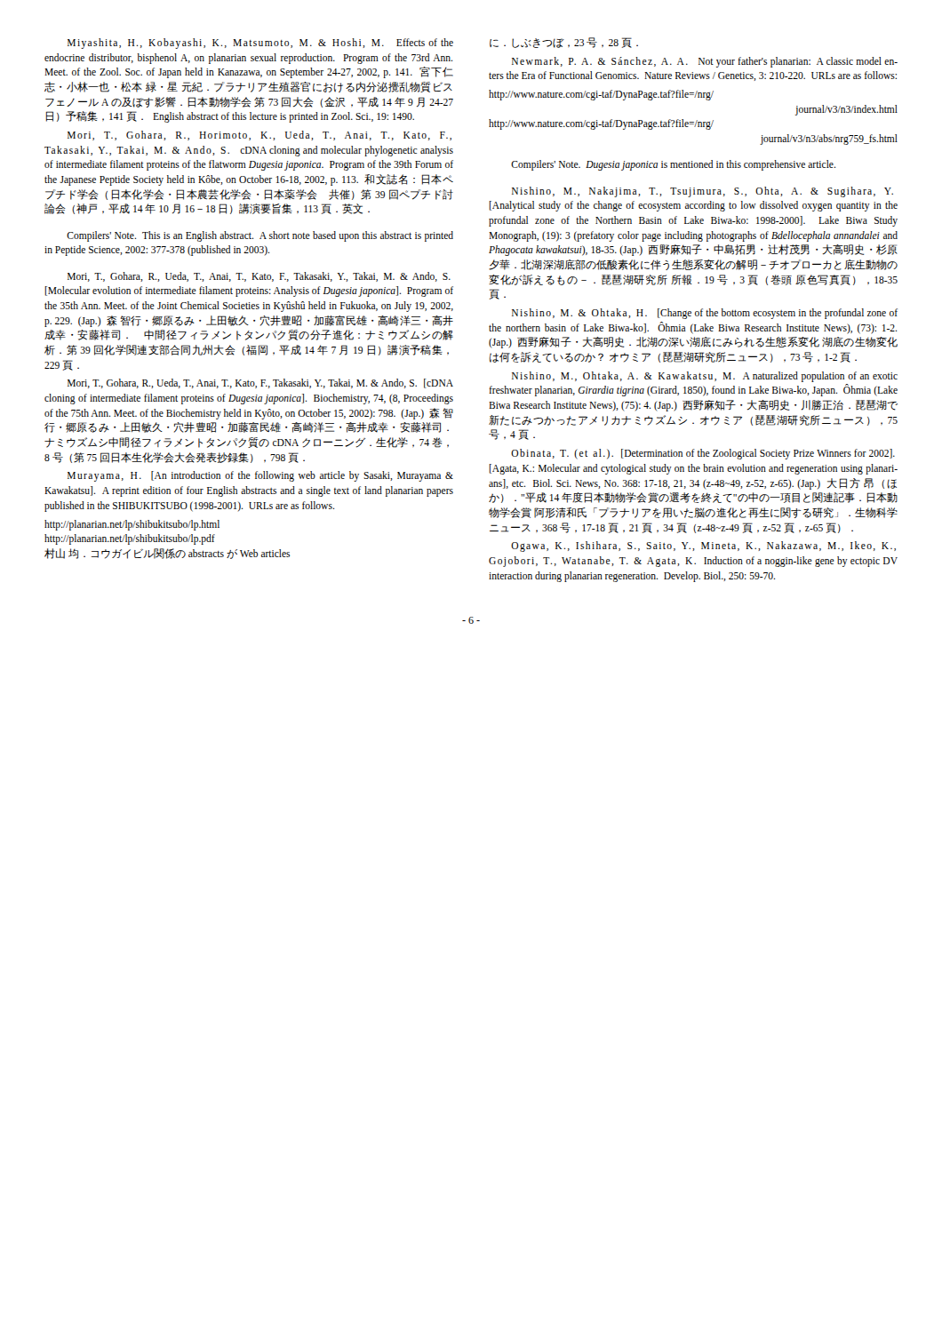Miyashita, H., Kobayashi, K., Matsumoto, M. & Hoshi, M. Effects of the endocrine distributor, bisphenol A, on planarian sexual reproduction. Program of the 73rd Ann. Meet. of the Zool. Soc. of Japan held in Kanazawa, on September 24-27, 2002, p. 141. 宮下仁志・小林一也・松本 緑・星 元紀．プラナリア生殖器官における内分泌攪乱物質ビスフェノール A の及ぼす影響．日本動物学会 第 73 回大会（金沢，平成 14 年 9 月 24-27 日）予稿集，141 頁． English abstract of this lecture is printed in Zool. Sci., 19: 1490.
Mori, T., Gohara, R., Horimoto, K., Ueda, T., Anai, T., Kato, F., Takasaki, Y., Takai, M. & Ando, S. cDNA cloning and molecular phylogenetic analysis of intermediate filament proteins of the flatworm Dugesia japonica. Program of the 39th Forum of the Japanese Peptide Society held in Kôbe, on October 16-18, 2002, p. 113. 和文誌名：日本ペプチド学会（日本化学会・日本農芸化学会・日本薬学会　共催）第 39 回ペプチド討論会（神戸，平成 14 年 10 月 16－18 日）講演要旨集，113 頁．英文．
Compilers' Note. This is an English abstract. A short note based upon this abstract is printed in Peptide Science, 2002: 377-378 (published in 2003).
Mori, T., Gohara, R., Ueda, T., Anai, T., Kato, F., Takasaki, Y., Takai, M. & Ando, S. [Molecular evolution of intermediate filament proteins: Analysis of Dugesia japonica]. Program of the 35th Ann. Meet. of the Joint Chemical Societies in Kyûshû held in Fukuoka, on July 19, 2002, p. 229. (Jap.) 森 智行・郷原るみ・上田敏久・穴井豊昭・加藤富民雄・高崎洋三・高井成幸・安藤祥司．　中間径フィラメントタンパク質の分子進化：ナミウズムシの解析．第 39 回化学関連支部合同九州大会（福岡，平成 14 年 7 月 19 日）講演予稿集，229 頁．
Mori, T., Gohara, R., Ueda, T., Anai, T., Kato, F., Takasaki, Y., Takai, M. & Ando, S. [cDNA cloning of intermediate filament proteins of Dugesia japonica]. Biochemistry, 74, (8, Proceedings of the 75th Ann. Meet. of the Biochemistry held in Kyôto, on October 15, 2002): 798. (Jap.) 森 智行・郷原るみ・上田敏久・穴井豊昭・加藤富民雄・高崎洋三・高井成幸・安藤祥司．　ナミウズムシ中間径フィラメントタンパク質の cDNA クローニング．生化学，74 巻，8 号（第 75 回日本生化学会大会発表抄録集），798 頁．
Murayama, H. [An introduction of the following web article by Sasaki, Murayama & Kawakatsu]. A reprint edition of four English abstracts and a single text of land planarian papers published in the SHIBUKITSUBO (1998-2001). URLs are as follows.
http://planarian.net/lp/shibukitsubo/lp.html
http://planarian.net/lp/shibukitsubo/lp.pdf
村山 均．コウガイビル関係の abstracts が Web articles
に．しぶきつぼ，23 号，28 頁．
Newmark, P. A. & Sánchez, A. A. Not your father's planarian: A classic model enters the Era of Functional Genomics. Nature Reviews / Genetics, 3: 210-220. URLs are as follows:
http://www.nature.com/cgi-taf/DynaPage.taf?file=/nrg/
journal/v3/n3/index.html
http://www.nature.com/cgi-taf/DynaPage.taf?file=/nrg/
journal/v3/n3/abs/nrg759_fs.html
Compilers' Note. Dugesia japonica is mentioned in this comprehensive article.
Nishino, M., Nakajima, T., Tsujimura, S., Ohta, A. & Sugihara, Y. [Analytical study of the change of ecosystem according to low dissolved oxygen quantity in the profundal zone of the Northern Basin of Lake Biwa-ko: 1998-2000]. Lake Biwa Study Monograph, (19): 3 (prefatory color page including photographs of Bdellocephala annandalei and Phagocata kawakatsui), 18-35. (Jap.) 西野麻知子・中島拓男・辻村茂男・大高明史・杉原夕華．北湖深湖底部の低酸素化に伴う生態系変化の解明－チオプローカと底生動物の変化が訴えるもの－．琵琶湖研究所 所報．19 号，3 頁（巻頭 原色写真頁），18-35 頁．
Nishino, M. & Ohtaka, H. [Change of the bottom ecosystem in the profundal zone of the northern basin of Lake Biwa-ko]. Ôhmia (Lake Biwa Research Institute News), (73): 1-2. (Jap.) 西野麻知子・大高明史．北湖の深い湖底にみられる生態系変化 湖底の生物変化は何を訴えているのか？ オウミア（琵琶湖研究所ニュース），73 号，1-2 頁．
Nishino, M., Ohtaka, A. & Kawakatsu, M. A naturalized population of an exotic freshwater planarian, Girardia tigrina (Girard, 1850), found in Lake Biwa-ko, Japan. Ôhmia (Lake Biwa Research Institute News), (75): 4. (Jap.) 西野麻知子・大高明史・川勝正治．琵琶湖で新たにみつかったアメリカナミウズムシ．オウミア（琵琶湖研究所ニュース），75 号，4 頁．
Obinata, T. (et al.). [Determination of the Zoological Society Prize Winners for 2002]. [Agata, K.: Molecular and cytological study on the brain evolution and regeneration using planarians], etc. Biol. Sci. News, No. 368: 17-18, 21, 34 (z-48~49, z-52, z-65). (Jap.) 大日方 昂（ほか）．"平成 14 年度日本動物学会賞の選考を終えて"の中の一項目と関連記事．日本動物学会賞 阿形清和氏「プラナリアを用いた脳の進化と再生に関する研究」．生物科学ニュース，368 号，17-18 頁，21 頁，34 頁（z-48~z-49 頁，z-52 頁，z-65 頁）．
Ogawa, K., Ishihara, S., Saito, Y., Mineta, K., Nakazawa, M., Ikeo, K., Gojobori, T., Watanabe, T. & Agata, K. Induction of a noggin-like gene by ectopic DV interaction during planarian regeneration. Develop. Biol., 250: 59-70.
- 6 -